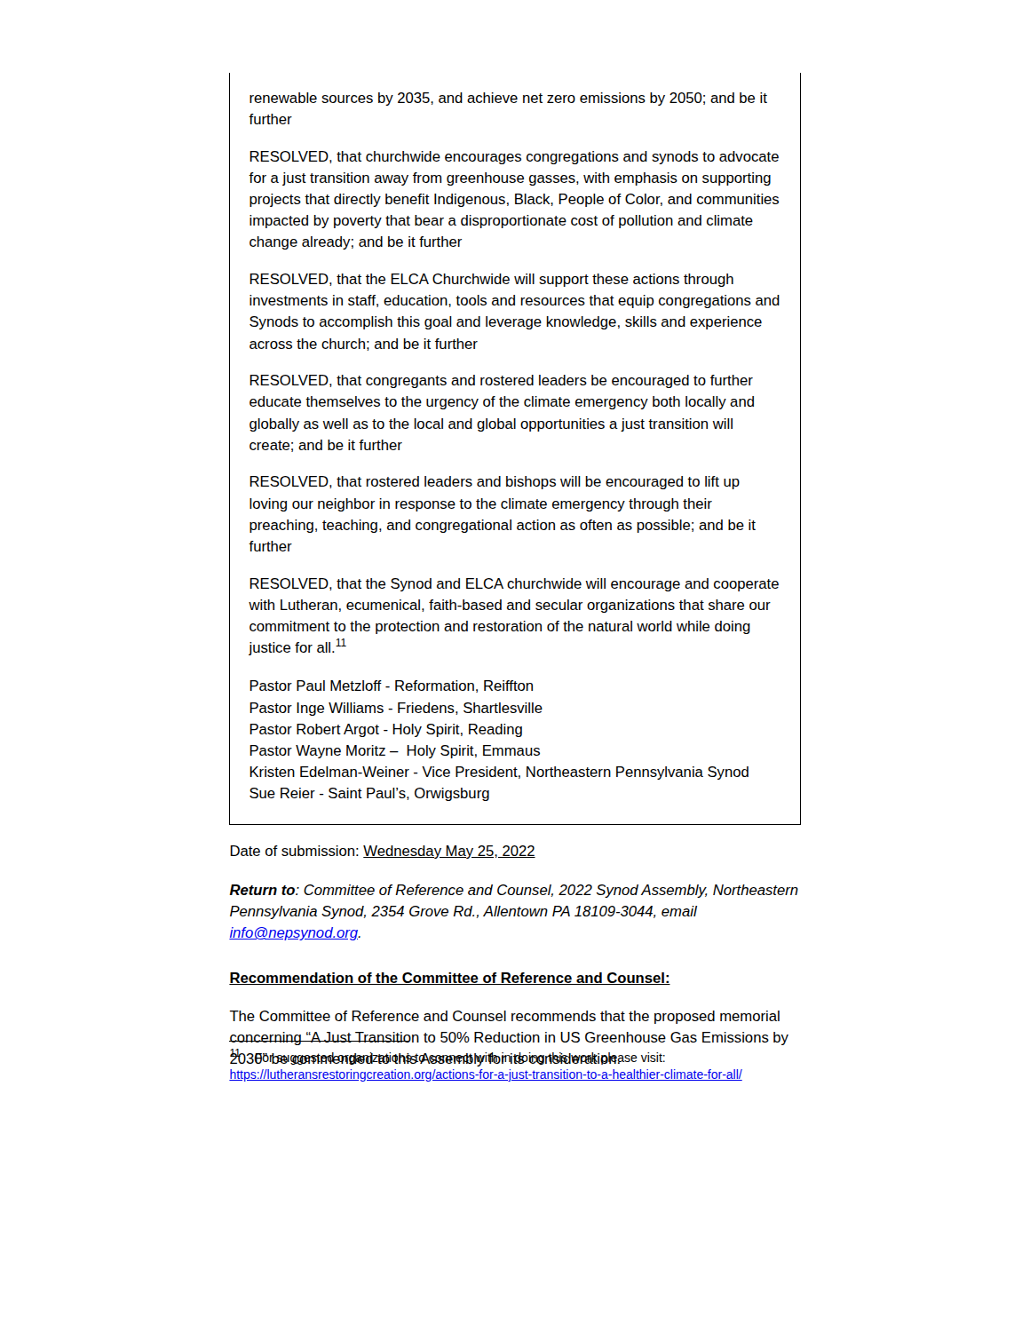renewable sources by 2035, and achieve net zero emissions by 2050; and be it further
RESOLVED, that churchwide encourages congregations and synods to advocate for a just transition away from greenhouse gasses, with emphasis on supporting projects that directly benefit Indigenous, Black, People of Color, and communities impacted by poverty that bear a disproportionate cost of pollution and climate change already; and be it further
RESOLVED, that the ELCA Churchwide will support these actions through investments in staff, education, tools and resources that equip congregations and Synods to accomplish this goal and leverage knowledge, skills and experience across the church; and be it further
RESOLVED, that congregants and rostered leaders be encouraged to further educate themselves to the urgency of the climate emergency both locally and globally as well as to the local and global opportunities a just transition will create; and be it further
RESOLVED, that rostered leaders and bishops will be encouraged to lift up loving our neighbor in response to the climate emergency through their preaching, teaching, and congregational action as often as possible; and be it further
RESOLVED, that the Synod and ELCA churchwide will encourage and cooperate with Lutheran, ecumenical, faith-based and secular organizations that share our commitment to the protection and restoration of the natural world while doing justice for all.11
Pastor Paul Metzloff - Reformation, Reiffton
Pastor Inge Williams - Friedens, Shartlesville
Pastor Robert Argot - Holy Spirit, Reading
Pastor Wayne Moritz – Holy Spirit, Emmaus
Kristen Edelman-Weiner - Vice President, Northeastern Pennsylvania Synod
Sue Reier - Saint Paul’s, Orwigsburg
Date of submission: Wednesday May 25, 2022
Return to: Committee of Reference and Counsel, 2022 Synod Assembly, Northeastern Pennsylvania Synod, 2354 Grove Rd., Allentown PA 18109-3044, email info@nepsynod.org.
Recommendation of the Committee of Reference and Counsel:
The Committee of Reference and Counsel recommends that the proposed memorial concerning “A Just Transition to 50% Reduction in US Greenhouse Gas Emissions by 2030” be commended to this Assembly for its consideration.
11 For suggested organizations to connect with in doing this work please visit:
https://lutheransrestoringcreation.org/actions-for-a-just-transition-to-a-healthier-climate-for-all/